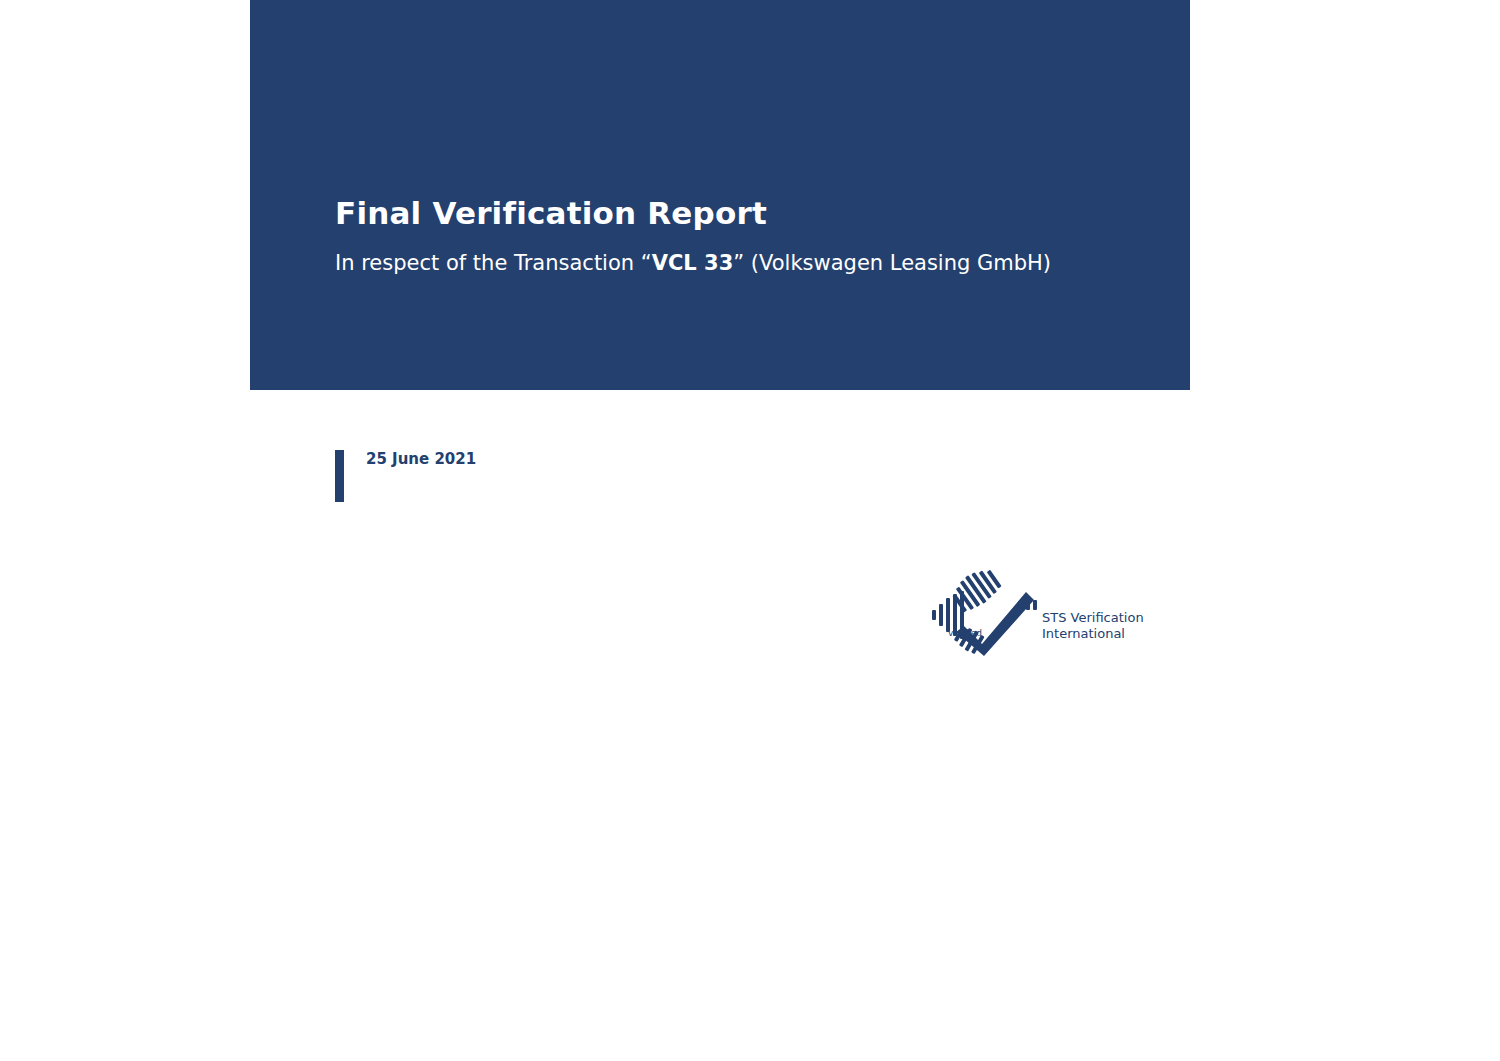Final Verification Report
In respect of the Transaction “VCL 33” (Volkswagen Leasing GmbH)
25 June 2021
STS Verification International verified logo verified STS Verification International